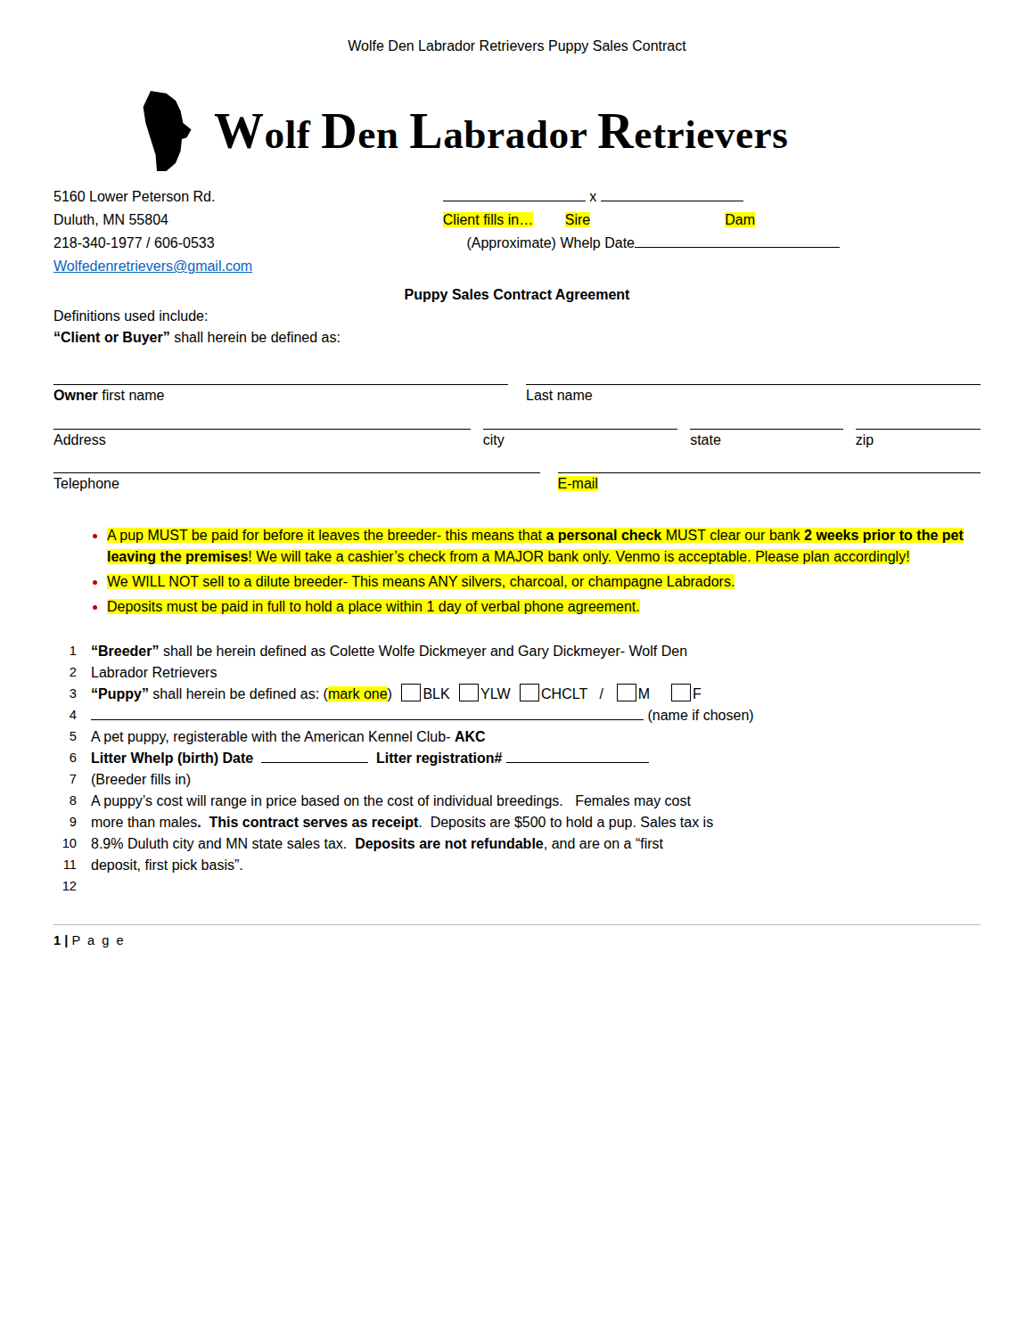Wolfe Den Labrador Retrievers Puppy Sales Contract
Wolf Den Labrador Retrievers
| 5160 Lower Peterson Rd. | x |
| Duluth, MN 55804 | Client fills in… Sire Dam |
| 218-340-1977 / 606-0533 | (Approximate) Whelp Date |
| Wolfedenretrievers@gmail.com | |
Puppy Sales Contract Agreement
Definitions used include:
“Client or Buyer” shall herein be defined as:
Owner first name Last name
Address city state zip
Telephone E-mail
A pup MUST be paid for before it leaves the breeder- this means that a personal check MUST clear our bank 2 weeks prior to the pet leaving the premises! We will take a cashier’s check from a MAJOR bank only. Venmo is acceptable. Please plan accordingly!
We WILL NOT sell to a dilute breeder- This means ANY silvers, charcoal, or champagne Labradors.
Deposits must be paid in full to hold a place within 1 day of verbal phone agreement.
“Breeder” shall be herein defined as Colette Wolfe Dickmeyer and Gary Dickmeyer- Wolf Den
Labrador Retrievers
“Puppy” shall herein be defined as: (mark one) BLK YLW CHCLT / M F
(name if chosen)
A pet puppy, registerable with the American Kennel Club- AKC
Litter Whelp (birth) Date Litter registration#
(Breeder fills in)
A puppy’s cost will range in price based on the cost of individual breedings. Females may cost
more than males. This contract serves as receipt. Deposits are $500 to hold a pup. Sales tax is
8.9% Duluth city and MN state sales tax. Deposits are not refundable, and are on a “first
deposit, first pick basis”.
1 | P a g e